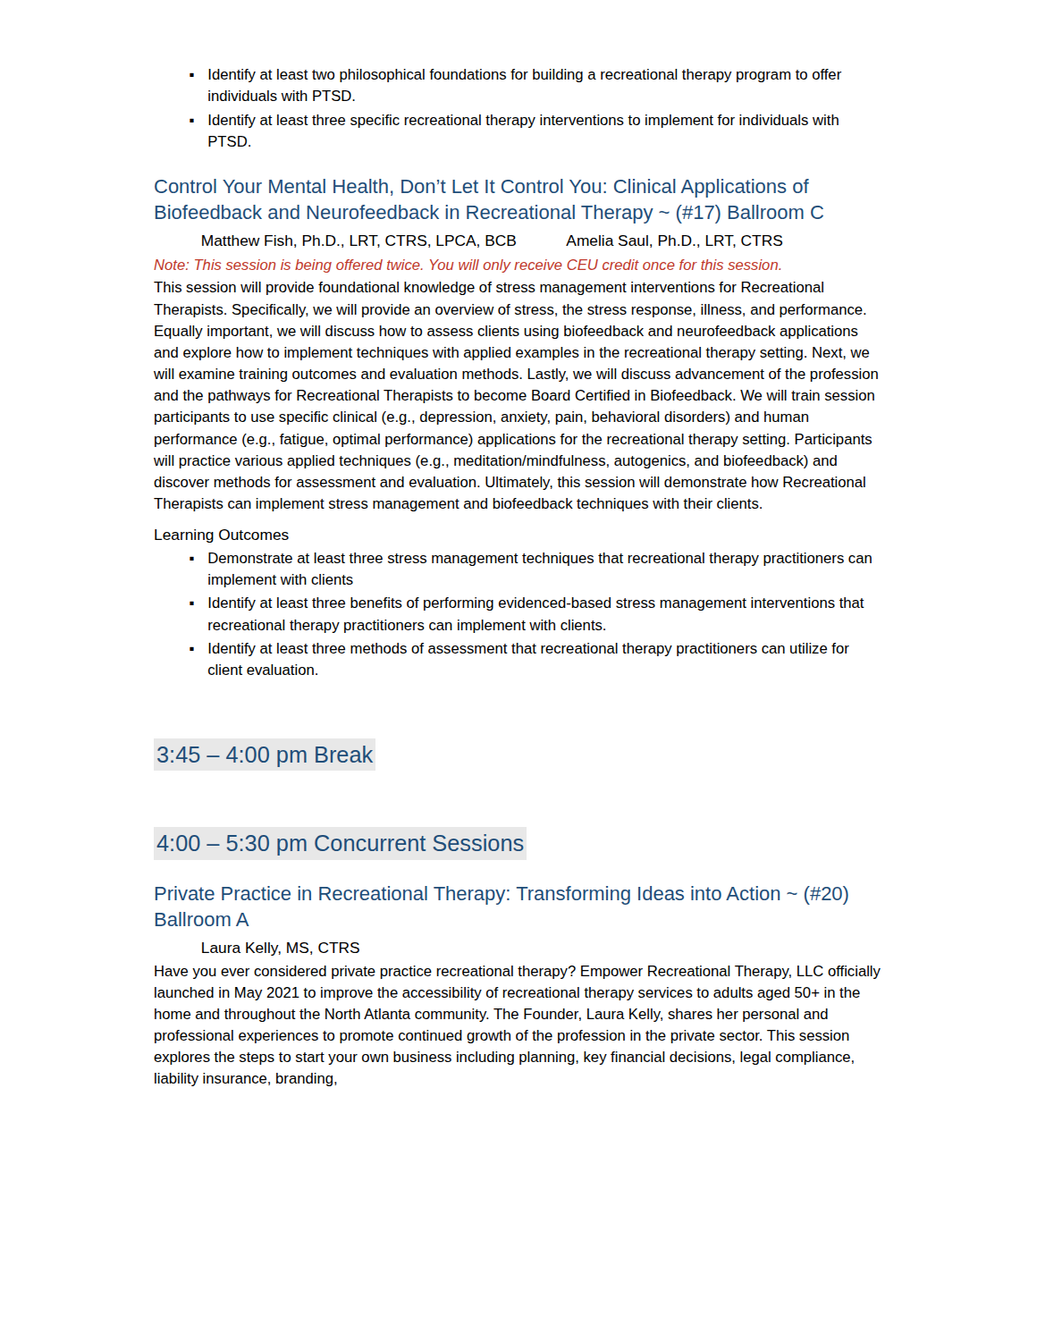Identify at least two philosophical foundations for building a recreational therapy program to offer individuals with PTSD.
Identify at least three specific recreational therapy interventions to implement for individuals with PTSD.
Control Your Mental Health, Don’t Let It Control You: Clinical Applications of Biofeedback and Neurofeedback in Recreational Therapy ~ (#17) Ballroom C
Matthew Fish, Ph.D., LRT, CTRS, LPCA, BCB Amelia Saul, Ph.D., LRT, CTRS
Note: This session is being offered twice. You will only receive CEU credit once for this session.
This session will provide foundational knowledge of stress management interventions for Recreational Therapists. Specifically, we will provide an overview of stress, the stress response, illness, and performance. Equally important, we will discuss how to assess clients using biofeedback and neurofeedback applications and explore how to implement techniques with applied examples in the recreational therapy setting. Next, we will examine training outcomes and evaluation methods. Lastly, we will discuss advancement of the profession and the pathways for Recreational Therapists to become Board Certified in Biofeedback. We will train session participants to use specific clinical (e.g., depression, anxiety, pain, behavioral disorders) and human performance (e.g., fatigue, optimal performance) applications for the recreational therapy setting. Participants will practice various applied techniques (e.g., meditation/mindfulness, autogenics, and biofeedback) and discover methods for assessment and evaluation. Ultimately, this session will demonstrate how Recreational Therapists can implement stress management and biofeedback techniques with their clients.
Learning Outcomes
Demonstrate at least three stress management techniques that recreational therapy practitioners can implement with clients
Identify at least three benefits of performing evidenced-based stress management interventions that recreational therapy practitioners can implement with clients.
Identify at least three methods of assessment that recreational therapy practitioners can utilize for client evaluation.
3:45 – 4:00 pm Break
4:00 – 5:30 pm Concurrent Sessions
Private Practice in Recreational Therapy: Transforming Ideas into Action ~ (#20) Ballroom A
Laura Kelly, MS, CTRS
Have you ever considered private practice recreational therapy? Empower Recreational Therapy, LLC officially launched in May 2021 to improve the accessibility of recreational therapy services to adults aged 50+ in the home and throughout the North Atlanta community. The Founder, Laura Kelly, shares her personal and professional experiences to promote continued growth of the profession in the private sector. This session explores the steps to start your own business including planning, key financial decisions, legal compliance, liability insurance, branding,